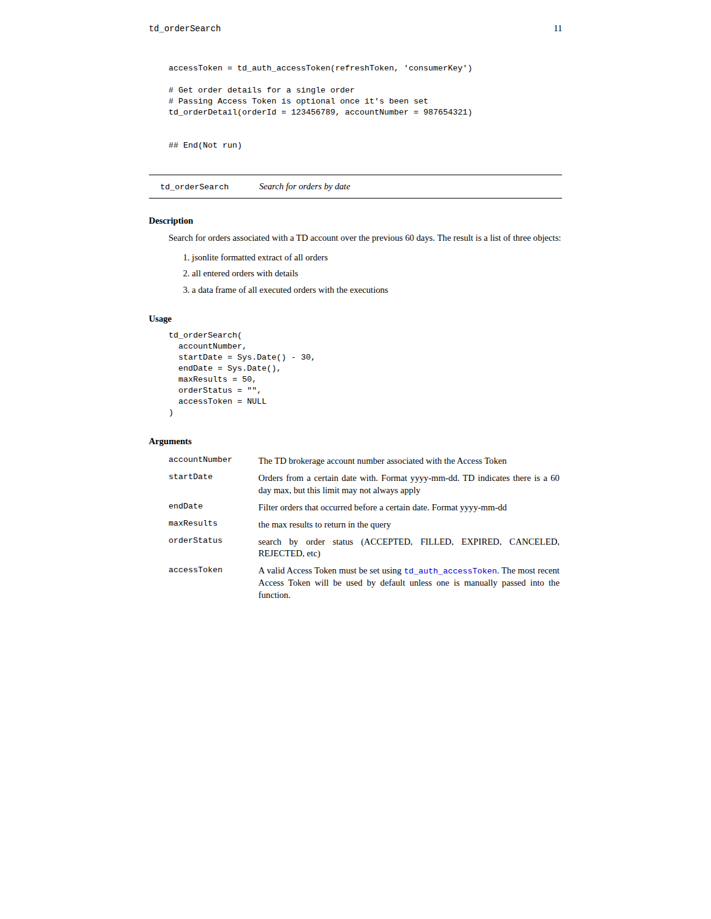td_orderSearch 11
accessToken = td_auth_accessToken(refreshToken, 'consumerKey')

# Get order details for a single order
# Passing Access Token is optional once it's been set
td_orderDetail(orderId = 123456789, accountNumber = 987654321)


## End(Not run)
td_orderSearch
Search for orders by date
Description
Search for orders associated with a TD account over the previous 60 days. The result is a list of three objects:
jsonlite formatted extract of all orders
all entered orders with details
a data frame of all executed orders with the executions
Usage
td_orderSearch(
  accountNumber,
  startDate = Sys.Date() - 30,
  endDate = Sys.Date(),
  maxResults = 50,
  orderStatus = "",
  accessToken = NULL
)
Arguments
| accountNumber | The TD brokerage account number associated with the Access Token |
| startDate | Orders from a certain date with. Format yyyy-mm-dd. TD indicates there is a 60 day max, but this limit may not always apply |
| endDate | Filter orders that occurred before a certain date. Format yyyy-mm-dd |
| maxResults | the max results to return in the query |
| orderStatus | search by order status (ACCEPTED, FILLED, EXPIRED, CANCELED, REJECTED, etc) |
| accessToken | A valid Access Token must be set using td_auth_accessToken . The most recent Access Token will be used by default unless one is manually passed into the function. |